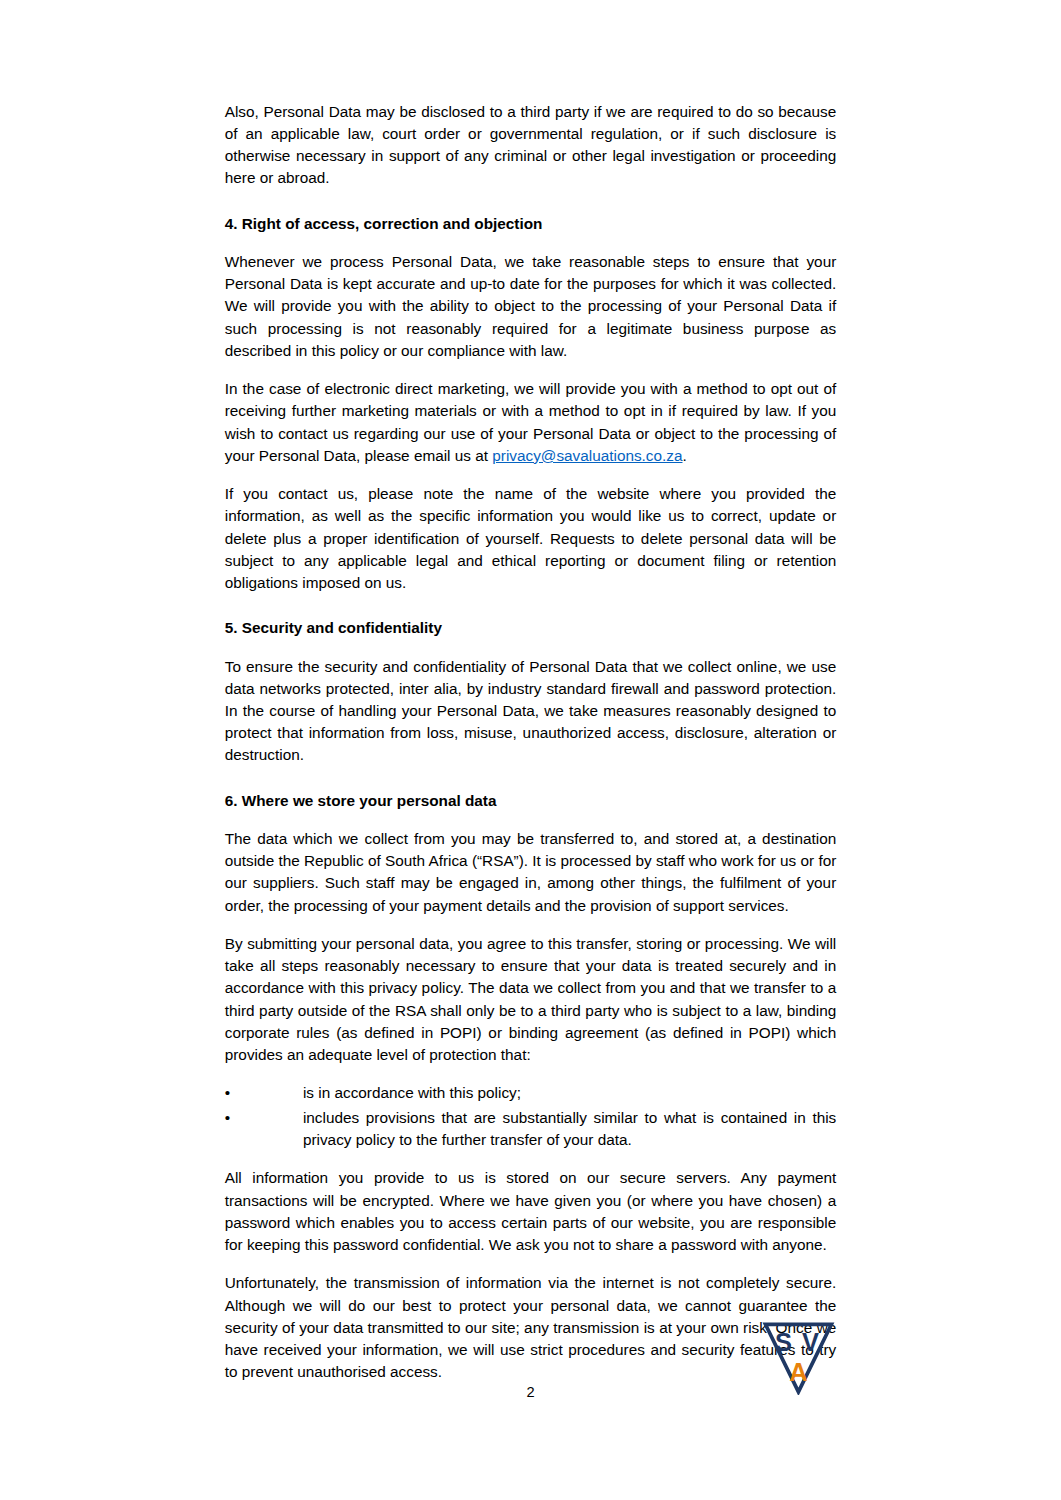Also, Personal Data may be disclosed to a third party if we are required to do so because of an applicable law, court order or governmental regulation, or if such disclosure is otherwise necessary in support of any criminal or other legal investigation or proceeding here or abroad.
4. Right of access, correction and objection
Whenever we process Personal Data, we take reasonable steps to ensure that your Personal Data is kept accurate and up-to date for the purposes for which it was collected. We will provide you with the ability to object to the processing of your Personal Data if such processing is not reasonably required for a legitimate business purpose as described in this policy or our compliance with law.
In the case of electronic direct marketing, we will provide you with a method to opt out of receiving further marketing materials or with a method to opt in if required by law. If you wish to contact us regarding our use of your Personal Data or object to the processing of your Personal Data, please email us at privacy@savaluations.co.za.
If you contact us, please note the name of the website where you provided the information, as well as the specific information you would like us to correct, update or delete plus a proper identification of yourself. Requests to delete personal data will be subject to any applicable legal and ethical reporting or document filing or retention obligations imposed on us.
5. Security and confidentiality
To ensure the security and confidentiality of Personal Data that we collect online, we use data networks protected, inter alia, by industry standard firewall and password protection. In the course of handling your Personal Data, we take measures reasonably designed to protect that information from loss, misuse, unauthorized access, disclosure, alteration or destruction.
6. Where we store your personal data
The data which we collect from you may be transferred to, and stored at, a destination outside the Republic of South Africa (“RSA”). It is processed by staff who work for us or for our suppliers. Such staff may be engaged in, among other things, the fulfilment of your order, the processing of your payment details and the provision of support services.
By submitting your personal data, you agree to this transfer, storing or processing. We will take all steps reasonably necessary to ensure that your data is treated securely and in accordance with this privacy policy. The data we collect from you and that we transfer to a third party outside of the RSA shall only be to a third party who is subject to a law, binding corporate rules (as defined in POPI) or binding agreement (as defined in POPI) which provides an adequate level of protection that:
is in accordance with this policy;
includes provisions that are substantially similar to what is contained in this privacy policy to the further transfer of your data.
All information you provide to us is stored on our secure servers. Any payment transactions will be encrypted. Where we have given you (or where you have chosen) a password which enables you to access certain parts of our website, you are responsible for keeping this password confidential. We ask you not to share a password with anyone.
Unfortunately, the transmission of information via the internet is not completely secure. Although we will do our best to protect your personal data, we cannot guarantee the security of your data transmitted to our site; any transmission is at your own risk. Once we have received your information, we will use strict procedures and security features to try to prevent unauthorised access.
2
SA Valuations logo S V A